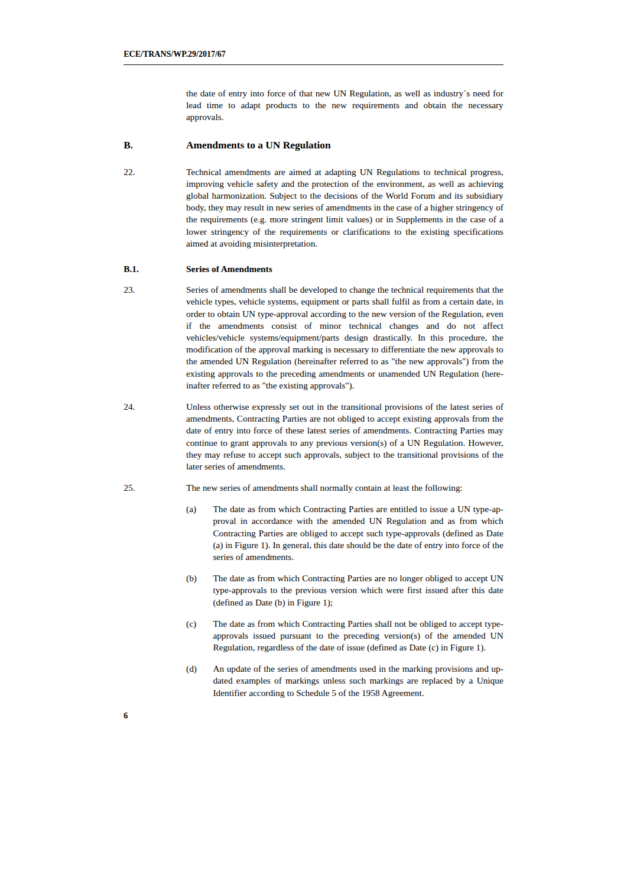ECE/TRANS/WP.29/2017/67
the date of entry into force of that new UN Regulation, as well as industry´s need for lead time to adapt products to the new requirements and obtain the necessary approvals.
B.
Amendments to a UN Regulation
22.
Technical amendments are aimed at adapting UN Regulations to technical progress, improving vehicle safety and the protection of the environment, as well as achieving global harmonization. Subject to the decisions of the World Forum and its subsidiary body, they may result in new series of amendments in the case of a higher stringency of the requirements (e.g. more stringent limit values) or in Supplements in the case of a lower stringency of the requirements or clarifications to the existing specifications aimed at avoiding misinterpretation.
B.1.
Series of Amendments
23.
Series of amendments shall be developed to change the technical requirements that the vehicle types, vehicle systems, equipment or parts shall fulfil as from a certain date, in order to obtain UN type-approval according to the new version of the Regulation, even if the amendments consist of minor technical changes and do not affect vehicles/vehicle systems/equipment/parts design drastically. In this procedure, the modification of the approval marking is necessary to differentiate the new approvals to the amended UN Regulation (hereinafter referred to as "the new approvals") from the existing approvals to the preceding amendments or unamended UN Regulation (hereinafter referred to as "the existing approvals").
24.
Unless otherwise expressly set out in the transitional provisions of the latest series of amendments, Contracting Parties are not obliged to accept existing approvals from the date of entry into force of these latest series of amendments. Contracting Parties may continue to grant approvals to any previous version(s) of a UN Regulation. However, they may refuse to accept such approvals, subject to the transitional provisions of the later series of amendments.
25.
The new series of amendments shall normally contain at least the following:
(a)
The date as from which Contracting Parties are entitled to issue a UN type-approval in accordance with the amended UN Regulation and as from which Contracting Parties are obliged to accept such type-approvals (defined as Date (a) in Figure 1). In general, this date should be the date of entry into force of the series of amendments.
(b)
The date as from which Contracting Parties are no longer obliged to accept UN type-approvals to the previous version which were first issued after this date (defined as Date (b) in Figure 1);
(c)
The date as from which Contracting Parties shall not be obliged to accept type-approvals issued pursuant to the preceding version(s) of the amended UN Regulation, regardless of the date of issue (defined as Date (c) in Figure 1).
(d)
An update of the series of amendments used in the marking provisions and updated examples of markings unless such markings are replaced by a Unique Identifier according to Schedule 5 of the 1958 Agreement.
6